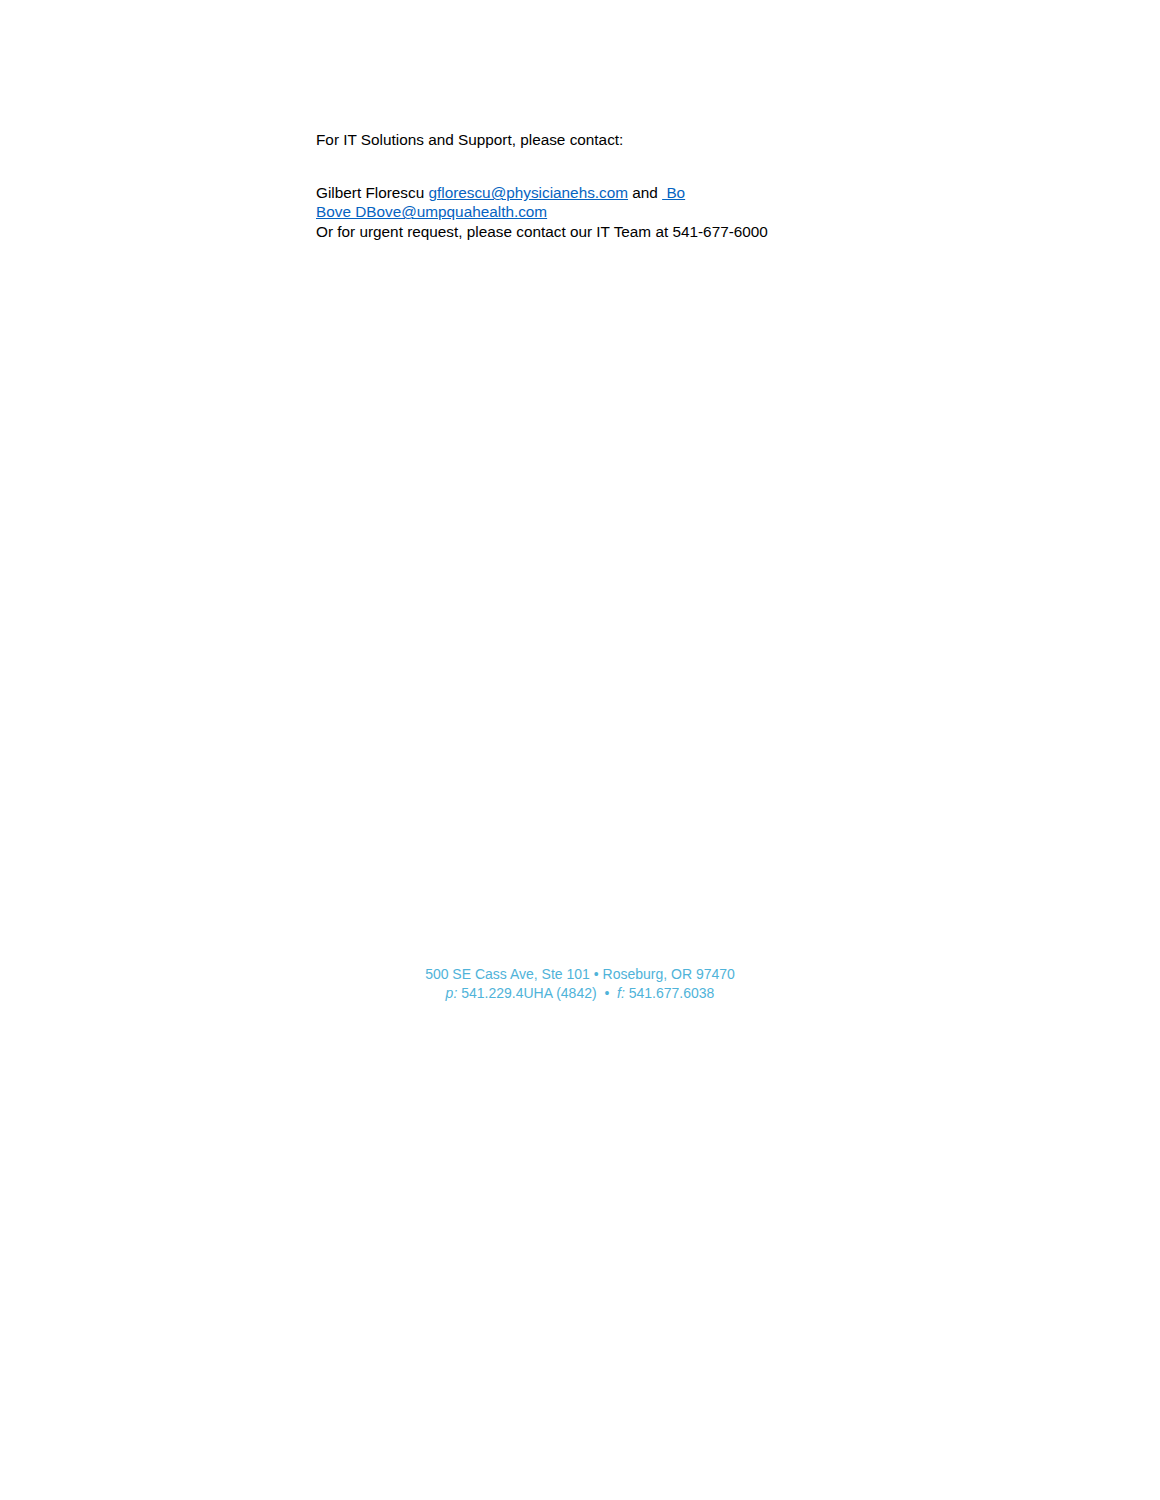For IT Solutions and Support, please contact:
Gilbert Florescu gflorescu@physicianehs.com and Bo Bove DBove@umpquahealth.com
Or for urgent request, please contact our IT Team at 541-677-6000
500 SE Cass Ave, Ste 101 • Roseburg, OR 97470
p: 541.229.4UHA (4842) • f: 541.677.6038